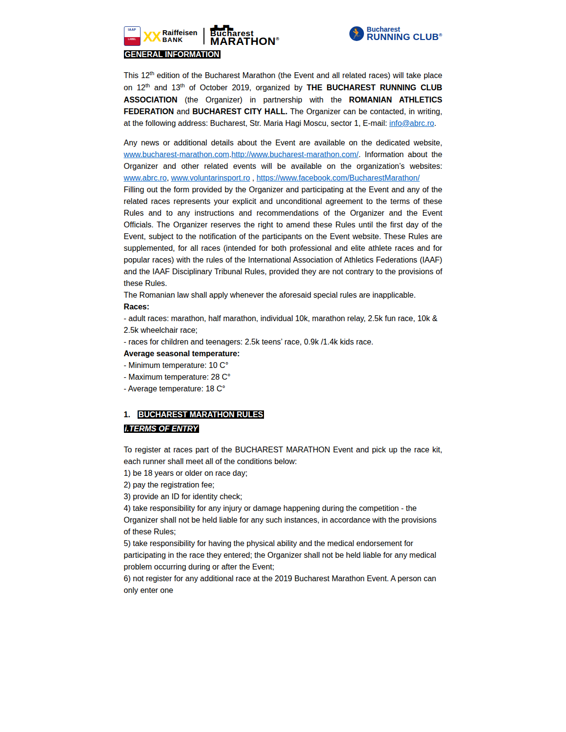IAAF ROAD RACE
BRONZE
LABEL
XX RaiffeisenBANK
▄▟▙▄▟▀▙▄ Bucharest MARATHON®
🏃 Bucharest RUNNING CLUB®
GENERAL INFORMATION
This 12th edition of the Bucharest Marathon (the Event and all related races) will take place on 12th and 13th of October 2019, organized by THE BUCHAREST RUNNING CLUB ASSOCIATION (the Organizer) in partnership with the ROMANIAN ATHLETICS FEDERATION and BUCHAREST CITY HALL. The Organizer can be contacted, in writing, at the following address: Bucharest, Str. Maria Hagi Moscu, sector 1, E-mail: info@abrc.ro.
Any news or additional details about the Event are available on the dedicated website, www.bucharest-marathon.com.http://www.bucharest-marathon.com/. Information about the Organizer and other related events will be available on the organization’s websites: www.abrc.ro, www.voluntarinsport.ro , https://www.facebook.com/BucharestMarathon/
Filling out the form provided by the Organizer and participating at the Event and any of the related races represents your explicit and unconditional agreement to the terms of these Rules and to any instructions and recommendations of the Organizer and the Event Officials. The Organizer reserves the right to amend these Rules until the first day of the Event, subject to the notification of the participants on the Event website. These Rules are supplemented, for all races (intended for both professional and elite athlete races and for popular races) with the rules of the International Association of Athletics Federations (IAAF) and the IAAF Disciplinary Tribunal Rules, provided they are not contrary to the provisions of these Rules.
The Romanian law shall apply whenever the aforesaid special rules are inapplicable.
Races:
- adult races: marathon, half marathon, individual 10k, marathon relay, 2.5k fun race, 10k & 2.5k wheelchair race;
- races for children and teenagers: 2.5k teens’ race, 0.9k /1.4k kids race.
Average seasonal temperature:
- Minimum temperature: 10 C°
- Maximum temperature: 28 C°
- Average temperature: 18 C°
1. BUCHAREST MARATHON RULES
i.TERMS OF ENTRY
To register at races part of the BUCHAREST MARATHON Event and pick up the race kit, each runner shall meet all of the conditions below:
1) be 18 years or older on race day;
2) pay the registration fee;
3) provide an ID for identity check;
4) take responsibility for any injury or damage happening during the competition - the Organizer shall not be held liable for any such instances, in accordance with the provisions of these Rules;
5) take responsibility for having the physical ability and the medical endorsement for participating in the race they entered; the Organizer shall not be held liable for any medical problem occurring during or after the Event;
6) not register for any additional race at the 2019 Bucharest Marathon Event. A person can only enter one